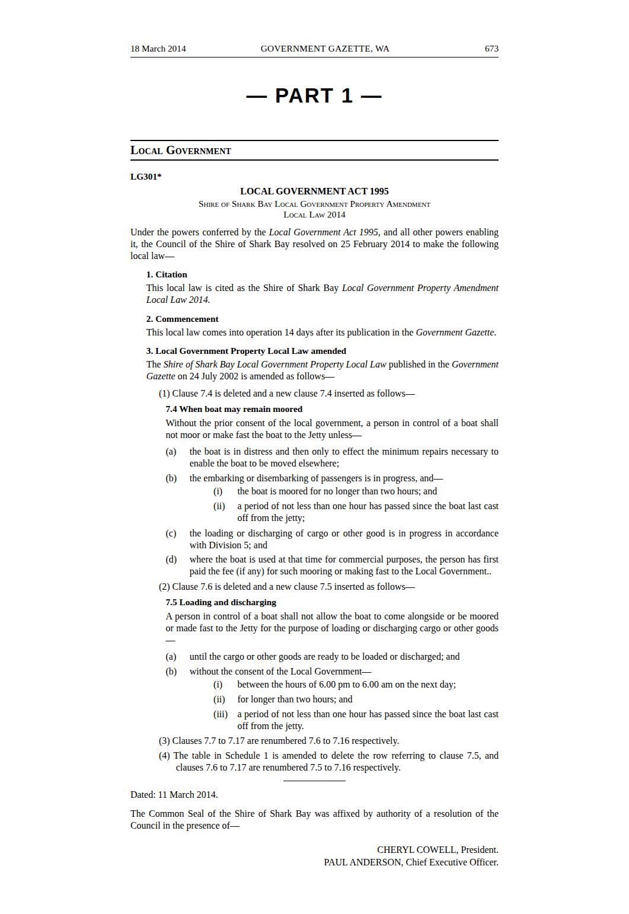18 March 2014
GOVERNMENT GAZETTE, WA
673
— PART 1 —
Local Government
LG301*
LOCAL GOVERNMENT ACT 1995
Shire of Shark Bay Local Government Property Amendment
Local Law 2014
Under the powers conferred by the Local Government Act 1995, and all other powers enabling it, the Council of the Shire of Shark Bay resolved on 25 February 2014 to make the following local law—
1. Citation
This local law is cited as the Shire of Shark Bay Local Government Property Amendment Local Law 2014.
2. Commencement
This local law comes into operation 14 days after its publication in the Government Gazette.
3. Local Government Property Local Law amended
The Shire of Shark Bay Local Government Property Local Law published in the Government Gazette on 24 July 2002 is amended as follows—
(1) Clause 7.4 is deleted and a new clause 7.4 inserted as follows—
7.4 When boat may remain moored
Without the prior consent of the local government, a person in control of a boat shall not moor or make fast the boat to the Jetty unless—
(a) the boat is in distress and then only to effect the minimum repairs necessary to enable the boat to be moved elsewhere;
(b) the embarking or disembarking of passengers is in progress, and—
(i) the boat is moored for no longer than two hours; and
(ii) a period of not less than one hour has passed since the boat last cast off from the jetty;
(c) the loading or discharging of cargo or other good is in progress in accordance with Division 5; and
(d) where the boat is used at that time for commercial purposes, the person has first paid the fee (if any) for such mooring or making fast to the Local Government..
(2) Clause 7.6 is deleted and a new clause 7.5 inserted as follows—
7.5 Loading and discharging
A person in control of a boat shall not allow the boat to come alongside or be moored or made fast to the Jetty for the purpose of loading or discharging cargo or other goods—
(a) until the cargo or other goods are ready to be loaded or discharged; and
(b) without the consent of the Local Government—
(i) between the hours of 6.00 pm to 6.00 am on the next day;
(ii) for longer than two hours; and
(iii) a period of not less than one hour has passed since the boat last cast off from the jetty.
(3) Clauses 7.7 to 7.17 are renumbered 7.6 to 7.16 respectively.
(4) The table in Schedule 1 is amended to delete the row referring to clause 7.5, and clauses 7.6 to 7.17 are renumbered 7.5 to 7.16 respectively.
Dated: 11 March 2014.
The Common Seal of the Shire of Shark Bay was affixed by authority of a resolution of the Council in the presence of—
CHERYL COWELL, President. PAUL ANDERSON, Chief Executive Officer.